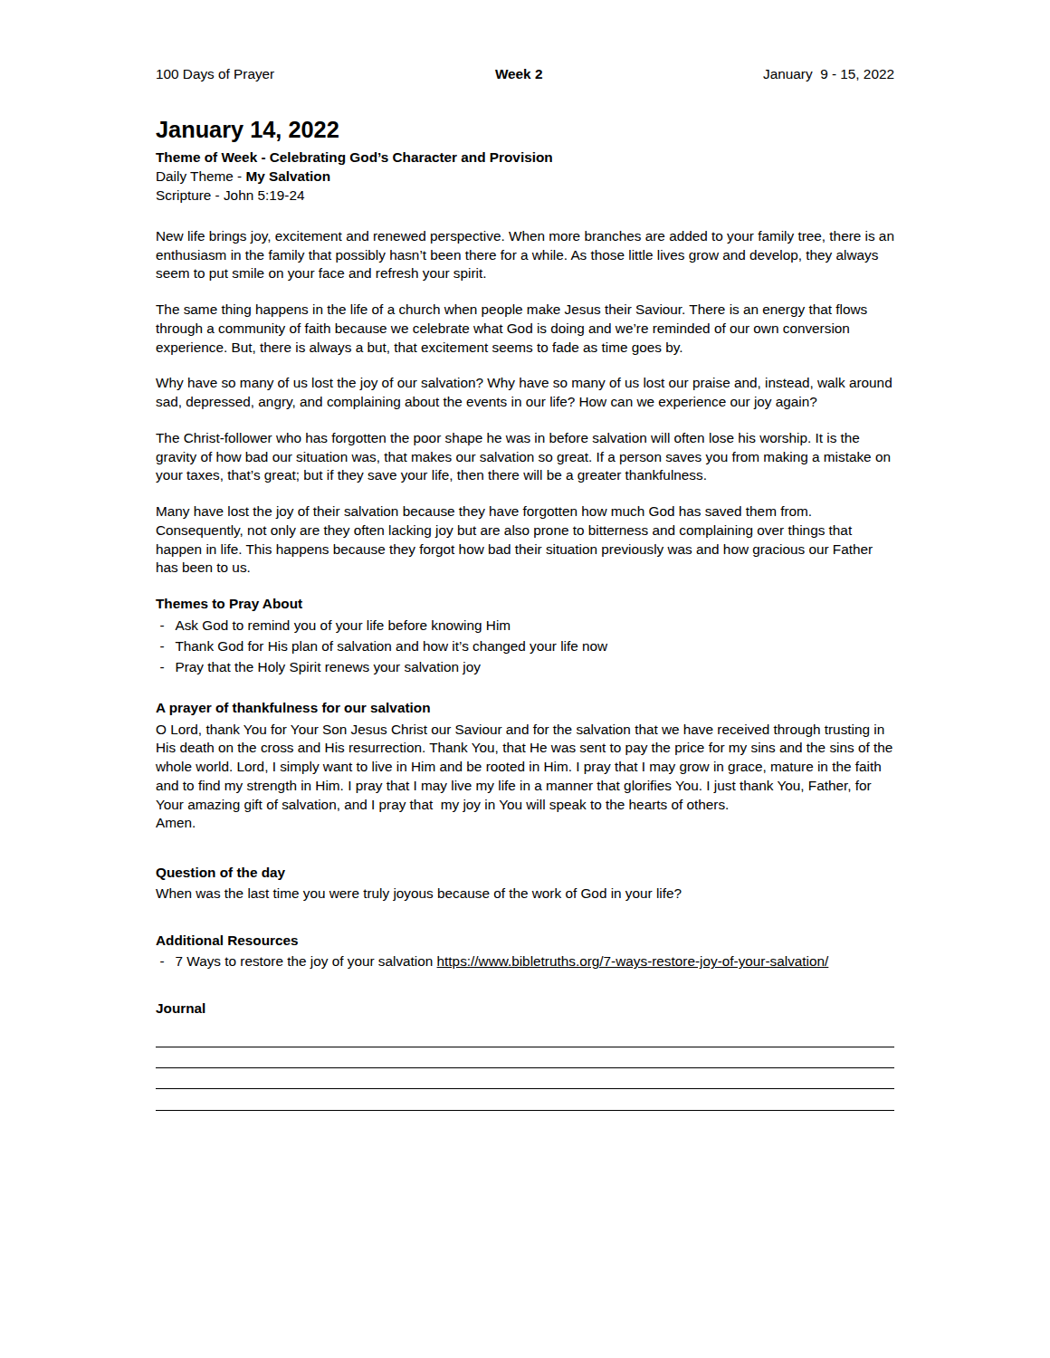100 Days of Prayer Week 2 January 9 - 15, 2022
January 14, 2022
Theme of Week - Celebrating God’s Character and Provision
Daily Theme - My Salvation
Scripture - John 5:19-24
New life brings joy, excitement and renewed perspective. When more branches are added to your family tree, there is an enthusiasm in the family that possibly hasn’t been there for a while. As those little lives grow and develop, they always seem to put smile on your face and refresh your spirit.
The same thing happens in the life of a church when people make Jesus their Saviour. There is an energy that flows through a community of faith because we celebrate what God is doing and we’re reminded of our own conversion experience. But, there is always a but, that excitement seems to fade as time goes by.
Why have so many of us lost the joy of our salvation? Why have so many of us lost our praise and, instead, walk around sad, depressed, angry, and complaining about the events in our life? How can we experience our joy again?
The Christ-follower who has forgotten the poor shape he was in before salvation will often lose his worship. It is the gravity of how bad our situation was, that makes our salvation so great. If a person saves you from making a mistake on your taxes, that’s great; but if they save your life, then there will be a greater thankfulness.
Many have lost the joy of their salvation because they have forgotten how much God has saved them from. Consequently, not only are they often lacking joy but are also prone to bitterness and complaining over things that happen in life. This happens because they forgot how bad their situation previously was and how gracious our Father has been to us.
Themes to Pray About
Ask God to remind you of your life before knowing Him
Thank God for His plan of salvation and how it’s changed your life now
Pray that the Holy Spirit renews your salvation joy
A prayer of thankfulness for our salvation
O Lord, thank You for Your Son Jesus Christ our Saviour and for the salvation that we have received through trusting in His death on the cross and His resurrection. Thank You, that He was sent to pay the price for my sins and the sins of the whole world. Lord, I simply want to live in Him and be rooted in Him. I pray that I may grow in grace, mature in the faith and to find my strength in Him. I pray that I may live my life in a manner that glorifies You. I just thank You, Father, for Your amazing gift of salvation, and I pray that my joy in You will speak to the hearts of others.
Amen.
Question of the day
When was the last time you were truly joyous because of the work of God in your life?
Additional Resources
7 Ways to restore the joy of your salvation https://www.bibletruths.org/7-ways-restore-joy-of-your-salvation/
Journal